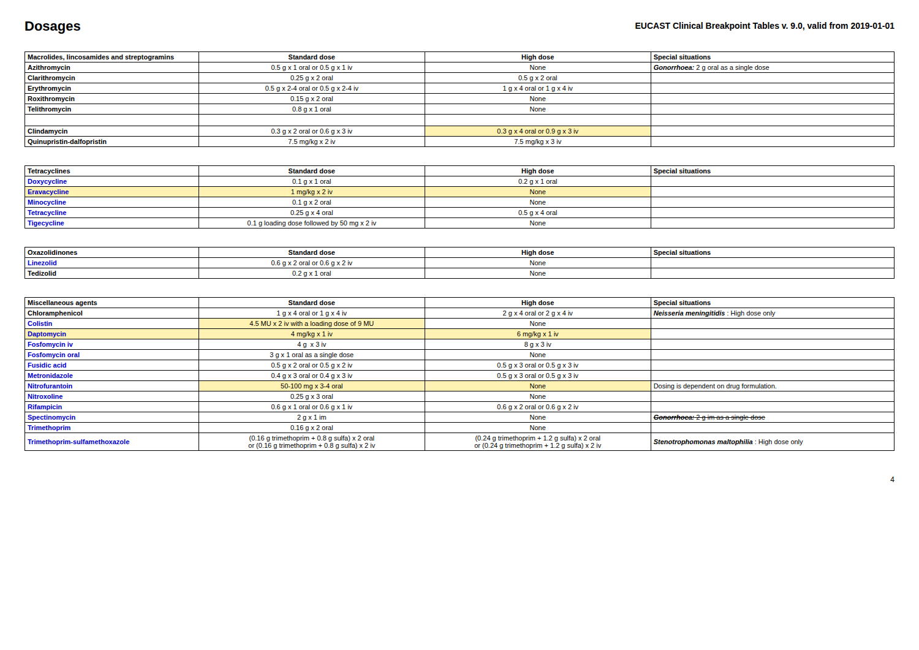Dosages
EUCAST Clinical Breakpoint Tables v. 9.0, valid from 2019-01-01
| Macrolides, lincosamides and streptogramins | Standard dose | High dose | Special situations |
| --- | --- | --- | --- |
| Azithromycin | 0.5 g x 1 oral or 0.5 g x 1 iv | None | Gonorrhoea: 2 g oral as a single dose |
| Clarithromycin | 0.25 g x 2 oral | 0.5 g x 2 oral | |
| Erythromycin | 0.5 g x 2-4 oral or 0.5 g x 2-4 iv | 1 g x 4 oral or 1 g x 4 iv | |
| Roxithromycin | 0.15 g x 2 oral | None | |
| Telithromycin | 0.8 g x 1 oral | None | |
| Clindamycin | 0.3 g x 2 oral or 0.6 g x 3 iv | 0.3 g x 4 oral or 0.9 g x 3 iv | |
| Quinupristin-dalfopristin | 7.5 mg/kg x 2 iv | 7.5 mg/kg x 3 iv | |
| Tetracyclines | Standard dose | High dose | Special situations |
| --- | --- | --- | --- |
| Doxycycline | 0.1 g x 1 oral | 0.2 g x 1 oral | |
| Eravacycline | 1 mg/kg x 2 iv | None | |
| Minocycline | 0.1 g x 2 oral | None | |
| Tetracycline | 0.25 g x 4 oral | 0.5 g x 4 oral | |
| Tigecycline | 0.1 g loading dose followed by 50 mg x 2 iv | None | |
| Oxazolidinones | Standard dose | High dose | Special situations |
| --- | --- | --- | --- |
| Linezolid | 0.6 g x 2 oral or 0.6 g x 2 iv | None | |
| Tedizolid | 0.2 g x 1 oral | None | |
| Miscellaneous agents | Standard dose | High dose | Special situations |
| --- | --- | --- | --- |
| Chloramphenicol | 1 g x 4 oral or 1 g x 4 iv | 2 g x 4 oral or 2 g x 4 iv | Neisseria meningitidis : High dose only |
| Colistin | 4.5 MU x 2 iv with a loading dose of 9 MU | None | |
| Daptomycin | 4 mg/kg x 1 iv | 6 mg/kg x 1 iv | |
| Fosfomycin iv | 4 g x 3 iv | 8 g x 3 iv | |
| Fosfomycin oral | 3 g x 1 oral as a single dose | None | |
| Fusidic acid | 0.5 g x 2 oral or 0.5 g x 2 iv | 0.5 g x 3 oral or 0.5 g x 3 iv | |
| Metronidazole | 0.4 g x 3 oral or 0.4 g x 3 iv | 0.5 g x 3 oral or 0.5 g x 3 iv | |
| Nitrofurantoin | 50-100 mg x 3-4 oral | None | Dosing is dependent on drug formulation. |
| Nitroxoline | 0.25 g x 3 oral | None | |
| Rifampicin | 0.6 g x 1 oral or 0.6 g x 1 iv | 0.6 g x 2 oral or 0.6 g x 2 iv | |
| Spectinomycin | 2 g x 1 im | None | Gonorrhoea: 2 g im as a single dose |
| Trimethoprim | 0.16 g x 2 oral | None | |
| Trimethoprim-sulfamethoxazole | (0.16 g trimethoprim + 0.8 g sulfa) x 2 oral or (0.16 g trimethoprim + 0.8 g sulfa) x 2 iv | (0.24 g trimethoprim + 1.2 g sulfa) x 2 oral or (0.24 g trimethoprim + 1.2 g sulfa) x 2 iv | Stenotrophomonas maltophilia : High dose only |
4